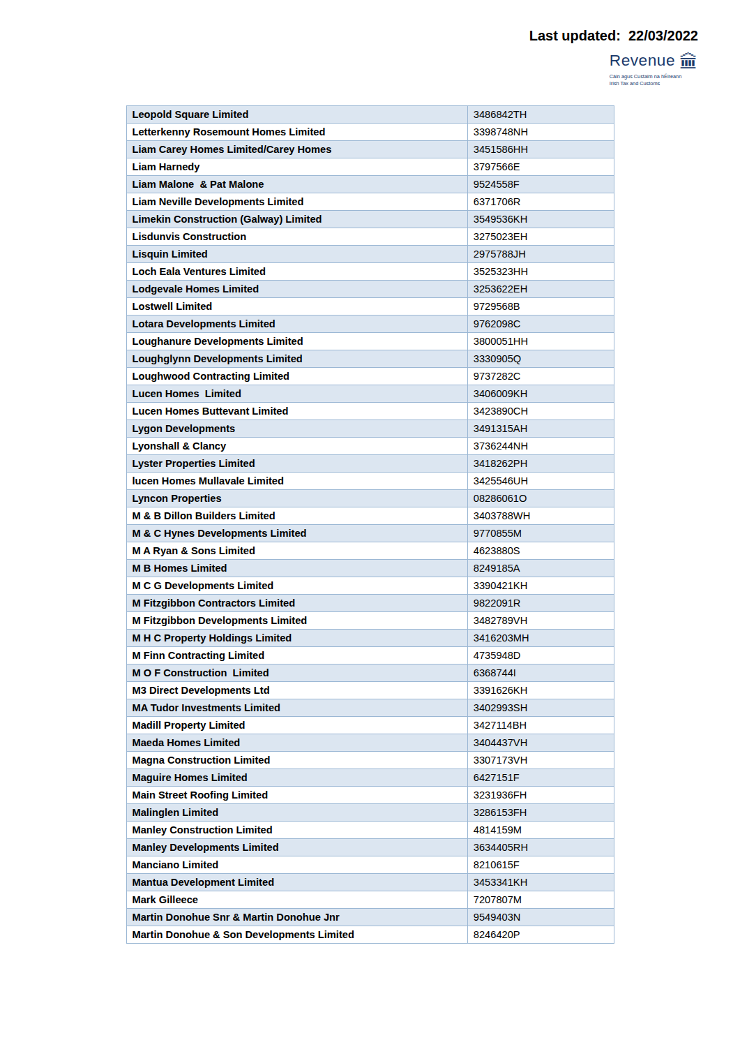Last updated: 22/03/2022
Revenue🏛
Cáin agus Custaim na hÉireann
Irish Tax and Customs
| Leopold Square Limited | 3486842TH |
| Letterkenny Rosemount Homes Limited | 3398748NH |
| Liam Carey Homes Limited/Carey Homes | 3451586HH |
| Liam Harnedy | 3797566E |
| Liam Malone & Pat Malone | 9524558F |
| Liam Neville Developments Limited | 6371706R |
| Limekin Construction (Galway) Limited | 3549536KH |
| Lisdunvis Construction | 3275023EH |
| Lisquin Limited | 2975788JH |
| Loch Eala Ventures Limited | 3525323HH |
| Lodgevale Homes Limited | 3253622EH |
| Lostwell Limited | 9729568B |
| Lotara Developments Limited | 9762098C |
| Loughanure Developments Limited | 3800051HH |
| Loughglynn Developments Limited | 3330905Q |
| Loughwood Contracting Limited | 9737282C |
| Lucen Homes Limited | 3406009KH |
| Lucen Homes Buttevant Limited | 3423890CH |
| Lygon Developments | 3491315AH |
| Lyonshall & Clancy | 3736244NH |
| Lyster Properties Limited | 3418262PH |
| lucen Homes Mullavale Limited | 3425546UH |
| Lyncon Properties | 08286061O |
| M & B Dillon Builders Limited | 3403788WH |
| M & C Hynes Developments Limited | 9770855M |
| M A Ryan & Sons Limited | 4623880S |
| M B Homes Limited | 8249185A |
| M C G Developments Limited | 3390421KH |
| M Fitzgibbon Contractors Limited | 9822091R |
| M Fitzgibbon Developments Limited | 3482789VH |
| M H C Property Holdings Limited | 3416203MH |
| M Finn Contracting Limited | 4735948D |
| M O F Construction Limited | 6368744I |
| M3 Direct Developments Ltd | 3391626KH |
| MA Tudor Investments Limited | 3402993SH |
| Madill Property Limited | 3427114BH |
| Maeda Homes Limited | 3404437VH |
| Magna Construction Limited | 3307173VH |
| Maguire Homes Limited | 6427151F |
| Main Street Roofing Limited | 3231936FH |
| Malinglen Limited | 3286153FH |
| Manley Construction Limited | 4814159M |
| Manley Developments Limited | 3634405RH |
| Manciano Limited | 8210615F |
| Mantua Development Limited | 3453341KH |
| Mark Gilleece | 7207807M |
| Martin Donohue Snr & Martin Donohue Jnr | 9549403N |
| Martin Donohue & Son Developments Limited | 8246420P |